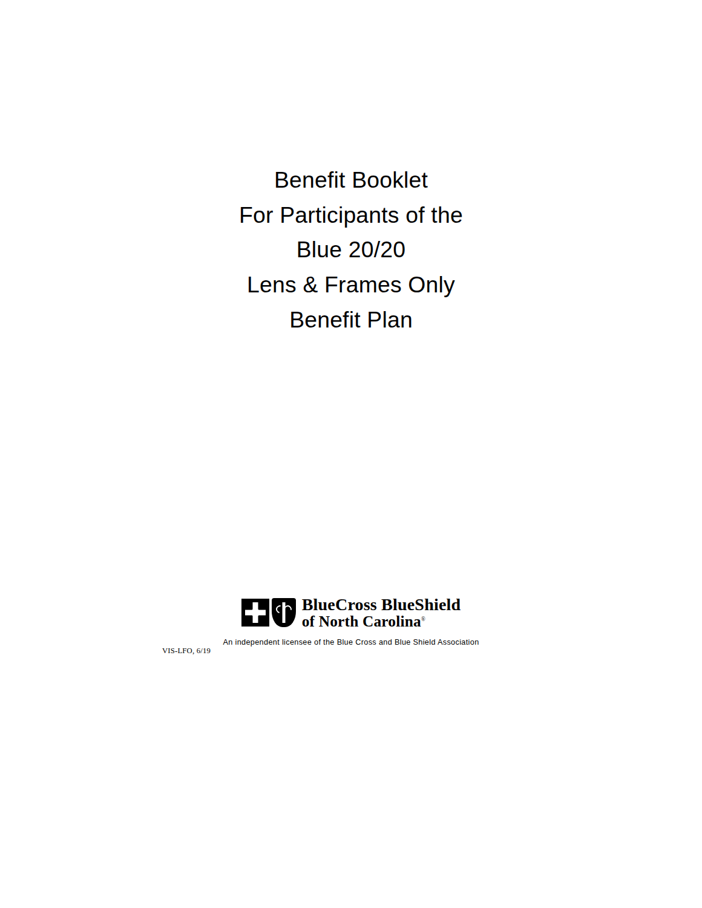Benefit Booklet
For Participants of the
Blue 20/20
Lens & Frames Only
Benefit Plan
BlueCross BlueShield of North Carolina®
An independent licensee of the Blue Cross and Blue Shield Association
VIS-LFO, 6/19